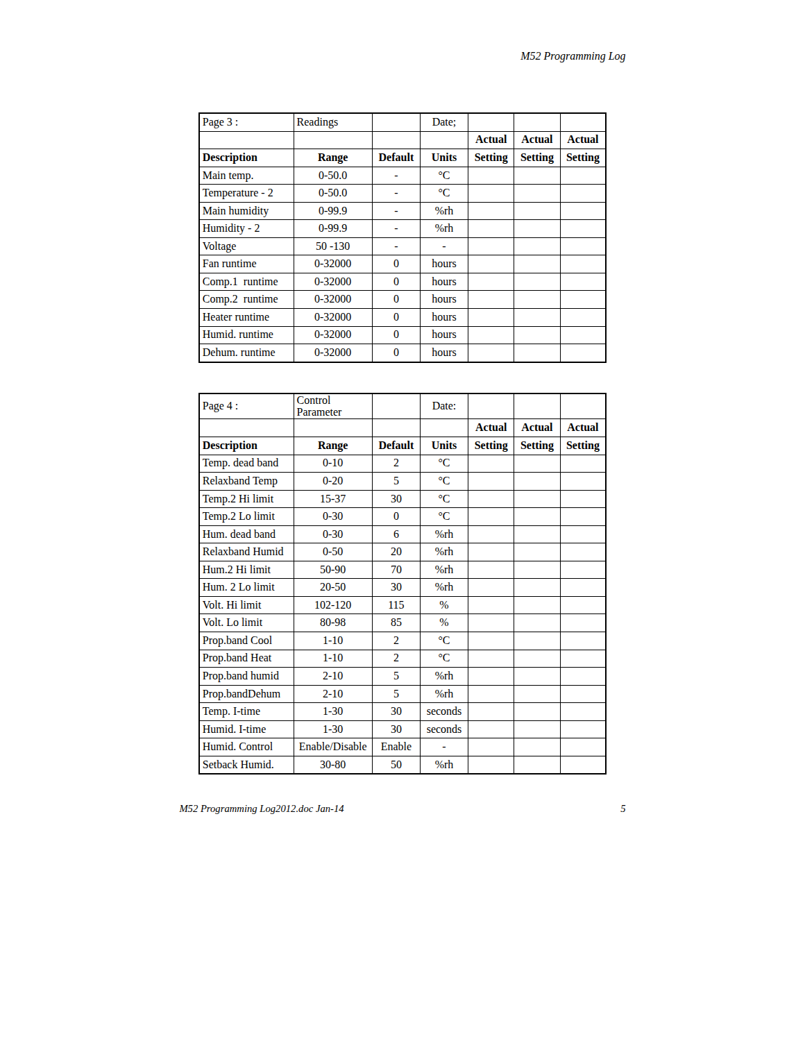M52 Programming Log
| Page 3 : | Readings | | Date; | | | |
| | | | | Actual | Actual | Actual |
| Description | Range | Default | Units | Setting | Setting | Setting |
| Main temp. | 0-50.0 | - | °C | | | |
| Temperature - 2 | 0-50.0 | - | °C | | | |
| Main humidity | 0-99.9 | - | %rh | | | |
| Humidity - 2 | 0-99.9 | - | %rh | | | |
| Voltage | 50 -130 | - | - | | | |
| Fan runtime | 0-32000 | 0 | hours | | | |
| Comp.1 runtime | 0-32000 | 0 | hours | | | |
| Comp.2 runtime | 0-32000 | 0 | hours | | | |
| Heater runtime | 0-32000 | 0 | hours | | | |
| Humid. runtime | 0-32000 | 0 | hours | | | |
| Dehum. runtime | 0-32000 | 0 | hours | | | |
| Page 4 : | Control Parameter | | Date: | | | |
| | | | | Actual | Actual | Actual |
| Description | Range | Default | Units | Setting | Setting | Setting |
| Temp. dead band | 0-10 | 2 | °C | | | |
| Relaxband Temp | 0-20 | 5 | °C | | | |
| Temp.2 Hi limit | 15-37 | 30 | °C | | | |
| Temp.2 Lo limit | 0-30 | 0 | °C | | | |
| Hum. dead band | 0-30 | 6 | %rh | | | |
| Relaxband Humid | 0-50 | 20 | %rh | | | |
| Hum.2 Hi limit | 50-90 | 70 | %rh | | | |
| Hum. 2 Lo limit | 20-50 | 30 | %rh | | | |
| Volt. Hi limit | 102-120 | 115 | % | | | |
| Volt. Lo limit | 80-98 | 85 | % | | | |
| Prop.band Cool | 1-10 | 2 | °C | | | |
| Prop.band Heat | 1-10 | 2 | °C | | | |
| Prop.band humid | 2-10 | 5 | %rh | | | |
| Prop.bandDehum | 2-10 | 5 | %rh | | | |
| Temp. I-time | 1-30 | 30 | seconds | | | |
| Humid. I-time | 1-30 | 30 | seconds | | | |
| Humid. Control | Enable/Disable | Enable | - | | | |
| Setback Humid. | 30-80 | 50 | %rh | | | |
M52 Programming Log2012.doc Jan-14 5